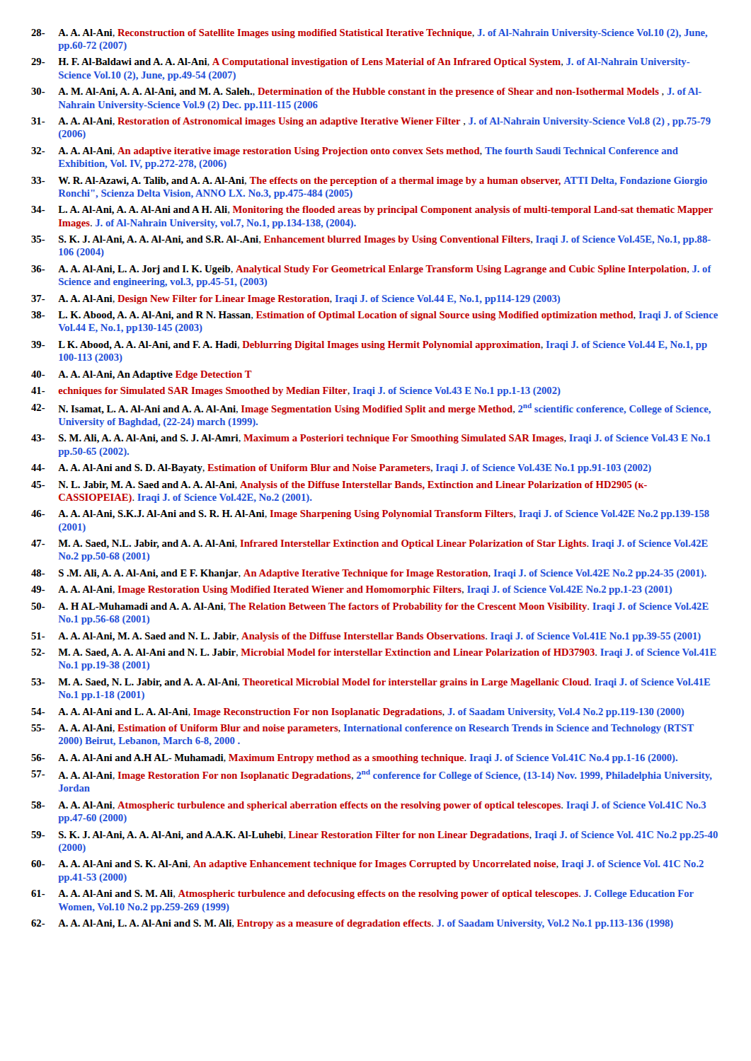A. A. Al-Ani, Reconstruction of Satellite Images using modified Statistical Iterative Technique, J. of Al-Nahrain University-Science Vol.10 (2), June, pp.60-72 (2007)
H. F. Al-Baldawi and A. A. Al-Ani, A Computational investigation of Lens Material of An Infrared Optical System, J. of Al-Nahrain University-Science Vol.10 (2), June, pp.49-54 (2007)
A. M. Al-Ani, A. A. Al-Ani, and M. A. Saleh., Determination of the Hubble constant in the presence of Shear and non-Isothermal Models , J. of Al-Nahrain University-Science Vol.9 (2) Dec. pp.111-115 (2006
A. A. Al-Ani, Restoration of Astronomical images Using an adaptive Iterative Wiener Filter , J. of Al-Nahrain University-Science Vol.8 (2) , pp.75-79 (2006)
A. A. Al-Ani, An adaptive iterative image restoration Using Projection onto convex Sets method, The fourth Saudi Technical Conference and Exhibition, Vol. IV, pp.272-278, (2006)
W. R. Al-Azawi, A. Talib, and A. A. Al-Ani, The effects on the perception of a thermal image by a human observer, ATTI Delta, Fondazione Giorgio Ronchi", Scienza Delta Vision, ANNO LX. No.3, pp.475-484 (2005)
L. A. Al-Ani, A. A. Al-Ani and A H. Ali, Monitoring the flooded areas by principal Component analysis of multi-temporal Land-sat thematic Mapper Images. J. of Al-Nahrain University, vol.7, No.1, pp.134-138, (2004).
S. K. J. Al-Ani, A. A. Al-Ani, and S.R. Al-.Ani, Enhancement blurred Images by Using Conventional Filters, Iraqi J. of Science Vol.45E, No.1, pp.88-106 (2004)
A. A. Al-Ani, L. A. Jorj and I. K. Ugeib, Analytical Study For Geometrical Enlarge Transform Using Lagrange and Cubic Spline Interpolation, J. of Science and engineering, vol.3, pp.45-51, (2003)
A. A. Al-Ani, Design New Filter for Linear Image Restoration, Iraqi J. of Science Vol.44 E, No.1, pp114-129 (2003)
L. K. Abood, A. A. Al-Ani, and R N. Hassan, Estimation of Optimal Location of signal Source using Modified optimization method, Iraqi J. of Science Vol.44 E, No.1, pp130-145 (2003)
L K. Abood, A. A. Al-Ani, and F. A. Hadi, Deblurring Digital Images using Hermit Polynomial approximation, Iraqi J. of Science Vol.44 E, No.1, pp 100-113 (2003)
A. A. Al-Ani, An Adaptive Edge Detection T
echniques for Simulated SAR Images Smoothed by Median Filter, Iraqi J. of Science Vol.43 E No.1 pp.1-13 (2002)
N. Isamat, L. A. Al-Ani and A. A. Al-Ani, Image Segmentation Using Modified Split and merge Method, 2nd scientific conference, College of Science, University of Baghdad, (22-24) march (1999).
S. M. Ali, A. A. Al-Ani, and S. J. Al-Amri, Maximum a Posteriori technique For Smoothing Simulated SAR Images, Iraqi J. of Science Vol.43 E No.1 pp.50-65 (2002).
A. A. Al-Ani and S. D. Al-Bayaty, Estimation of Uniform Blur and Noise Parameters, Iraqi J. of Science Vol.43E No.1 pp.91-103 (2002)
N. L. Jabir, M. A. Saed and A. A. Al-Ani, Analysis of the Diffuse Interstellar Bands, Extinction and Linear Polarization of HD2905 (κ-CASSIOPEIAE). Iraqi J. of Science Vol.42E, No.2 (2001).
A. A. Al-Ani, S.K.J. Al-Ani and S. R. H. Al-Ani, Image Sharpening Using Polynomial Transform Filters, Iraqi J. of Science Vol.42E No.2 pp.139-158 (2001)
M. A. Saed, N.L. Jabir, and A. A. Al-Ani, Infrared Interstellar Extinction and Optical Linear Polarization of Star Lights. Iraqi J. of Science Vol.42E No.2 pp.50-68 (2001)
S .M. Ali, A. A. Al-Ani, and E F. Khanjar, An Adaptive Iterative Technique for Image Restoration, Iraqi J. of Science Vol.42E No.2 pp.24-35 (2001).
A. A. Al-Ani, Image Restoration Using Modified Iterated Wiener and Homomorphic Filters, Iraqi J. of Science Vol.42E No.2 pp.1-23 (2001)
A. H AL-Muhamadi and A. A. Al-Ani, The Relation Between The factors of Probability for the Crescent Moon Visibility. Iraqi J. of Science Vol.42E No.1 pp.56-68 (2001)
A. A. Al-Ani, M. A. Saed and N. L. Jabir, Analysis of the Diffuse Interstellar Bands Observations. Iraqi J. of Science Vol.41E No.1 pp.39-55 (2001)
M. A. Saed, A. A. Al-Ani and N. L. Jabir, Microbial Model for interstellar Extinction and Linear Polarization of HD37903. Iraqi J. of Science Vol.41E No.1 pp.19-38 (2001)
M. A. Saed, N. L. Jabir, and A. A. Al-Ani, Theoretical Microbial Model for interstellar grains in Large Magellanic Cloud. Iraqi J. of Science Vol.41E No.1 pp.1-18 (2001)
A. A. Al-Ani and L. A. Al-Ani, Image Reconstruction For non Isoplanatic Degradations, J. of Saadam University, Vol.4 No.2 pp.119-130 (2000)
A. A. Al-Ani, Estimation of Uniform Blur and noise parameters, International conference on Research Trends in Science and Technology (RTST 2000) Beirut, Lebanon, March 6-8, 2000 .
A. A. Al-Ani and A.H AL- Muhamadi, Maximum Entropy method as a smoothing technique. Iraqi J. of Science Vol.41C No.4 pp.1-16 (2000).
A. A. Al-Ani, Image Restoration For non Isoplanatic Degradations, 2nd conference for College of Science, (13-14) Nov. 1999, Philadelphia University, Jordan
A. A. Al-Ani, Atmospheric turbulence and spherical aberration effects on the resolving power of optical telescopes. Iraqi J. of Science Vol.41C No.3 pp.47-60 (2000)
S. K. J. Al-Ani, A. A. Al-Ani, and A.A.K. Al-Luhebi, Linear Restoration Filter for non Linear Degradations, Iraqi J. of Science Vol. 41C No.2 pp.25-40 (2000)
A. A. Al-Ani and S. K. Al-Ani, An adaptive Enhancement technique for Images Corrupted by Uncorrelated noise, Iraqi J. of Science Vol. 41C No.2 pp.41-53 (2000)
A. A. Al-Ani and S. M. Ali, Atmospheric turbulence and defocusing effects on the resolving power of optical telescopes. J. College Education For Women, Vol.10 No.2 pp.259-269 (1999)
A. A. Al-Ani, L. A. Al-Ani and S. M. Ali, Entropy as a measure of degradation effects. J. of Saadam University, Vol.2 No.1 pp.113-136 (1998)